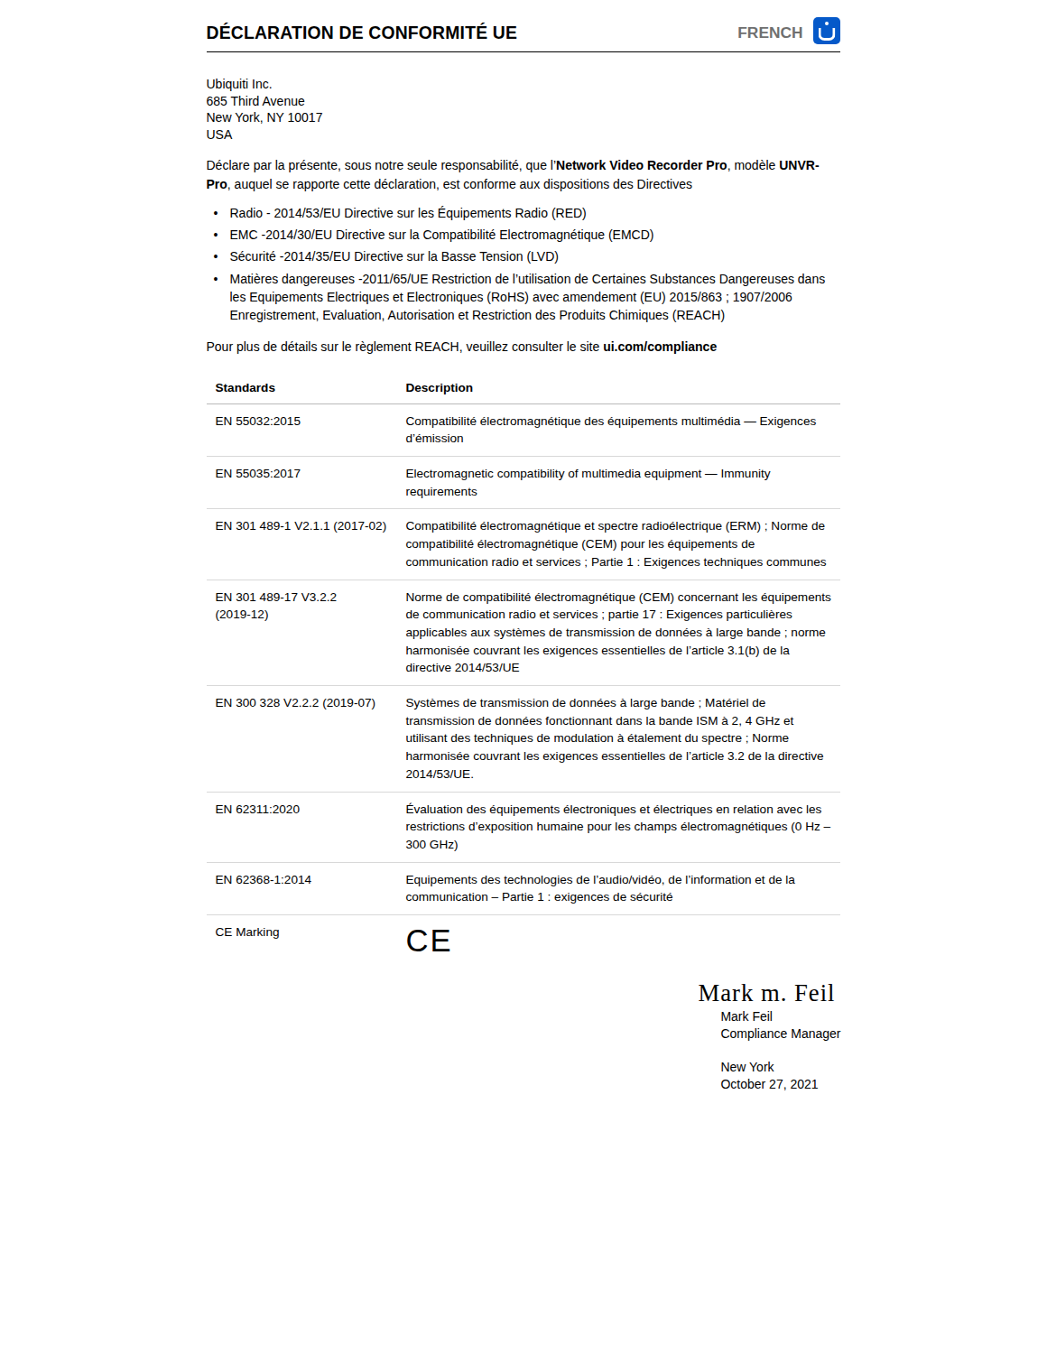DÉCLARATION DE CONFORMITÉ UE
FRENCH
Ubiquiti Inc.
685 Third Avenue
New York, NY 10017
USA
Déclare par la présente, sous notre seule responsabilité, que l’Network Video Recorder Pro, modèle UNVR-Pro, auquel se rapporte cette déclaration, est conforme aux dispositions des Directives
Radio - 2014/53/EU Directive sur les Équipements Radio (RED)
EMC -2014/30/EU Directive sur la Compatibilité Electromagnétique (EMCD)
Sécurité -2014/35/EU Directive sur la Basse Tension (LVD)
Matières dangereuses -2011/65/UE Restriction de l’utilisation de Certaines Substances Dangereuses dans les Equipements Electriques et Electroniques (RoHS) avec amendement (EU) 2015/863 ; 1907/2006 Enregistrement, Evaluation, Autorisation et Restriction des Produits Chimiques (REACH)
Pour plus de détails sur le règlement REACH, veuillez consulter le site ui.com/compliance
| Standards | Description |
| --- | --- |
| EN 55032:2015 | Compatibilité électromagnétique des équipements multimédia — Exigences d’émission |
| EN 55035:2017 | Electromagnetic compatibility of multimedia equipment — Immunity requirements |
| EN 301 489‑1 V2.1.1 (2017‑02) | Compatibilité électromagnétique et spectre radioélectrique (ERM) ; Norme de compatibilité électromagnétique (CEM) pour les équipements de communication radio et services ; Partie 1 : Exigences techniques communes |
| EN 301 489‑17 V3.2.2 (2019‑12) | Norme de compatibilité électromagnétique (CEM) concernant les équipements de communication radio et services ; partie 17 : Exigences particulières applicables aux systèmes de transmission de données à large bande ; norme harmonisée couvrant les exigences essentielles de l’article 3.1(b) de la directive 2014/53/UE |
| EN 300 328 V2.2.2 (2019‑07) | Systèmes de transmission de données à large bande ; Matériel de transmission de données fonctionnant dans la bande ISM à 2, 4 GHz et utilisant des techniques de modulation à étalement du spectre ; Norme harmonisée couvrant les exigences essentielles de l’article 3.2 de la directive 2014/53/UE. |
| EN 62311:2020 | Évaluation des équipements électroniques et électriques en relation avec les restrictions d’exposition humaine pour les champs électromagnétiques (0 Hz – 300 GHz) |
| EN 62368‑1:2014 | Equipements des technologies de l’audio/vidéo, de l’information et de la communication – Partie 1 : exigences de sécurité |
| CE Marking | CE |
Mark m. Feil
Mark Feil
Compliance Manager
New York
October 27, 2021